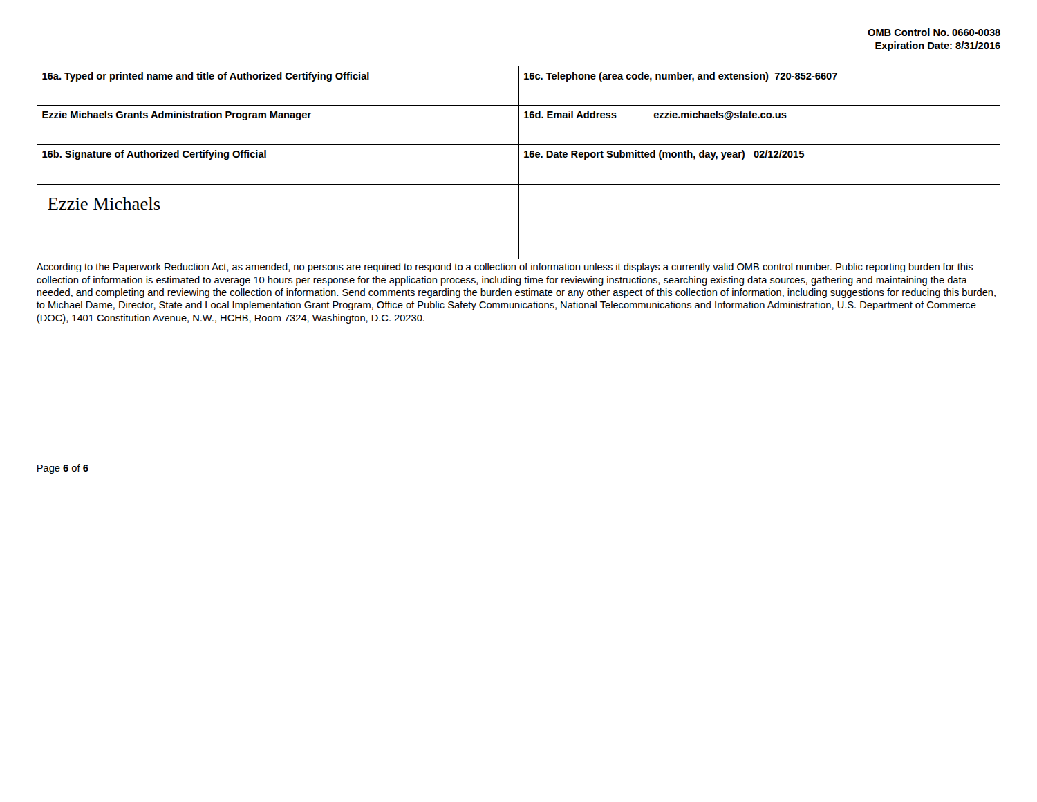OMB Control No. 0660-0038
Expiration Date: 8/31/2016
| 16a. Typed or printed name and title of Authorized Certifying Official | 16c. Telephone (area code, number, and extension) 720-852-6607 |
| Ezzie Michaels Grants Administration Program Manager | 16d. Email Address ezzie.michaels@state.co.us |
| 16b. Signature of Authorized Certifying Official | 16e. Date Report Submitted (month, day, year) 02/12/2015 |
| Ezzie Michaels | |
According to the Paperwork Reduction Act, as amended, no persons are required to respond to a collection of information unless it displays a currently valid OMB control number. Public reporting burden for this collection of information is estimated to average 10 hours per response for the application process, including time for reviewing instructions, searching existing data sources, gathering and maintaining the data needed, and completing and reviewing the collection of information. Send comments regarding the burden estimate or any other aspect of this collection of information, including suggestions for reducing this burden, to Michael Dame, Director, State and Local Implementation Grant Program, Office of Public Safety Communications, National Telecommunications and Information Administration, U.S. Department of Commerce (DOC), 1401 Constitution Avenue, N.W., HCHB, Room 7324, Washington, D.C. 20230.
Page 6 of 6